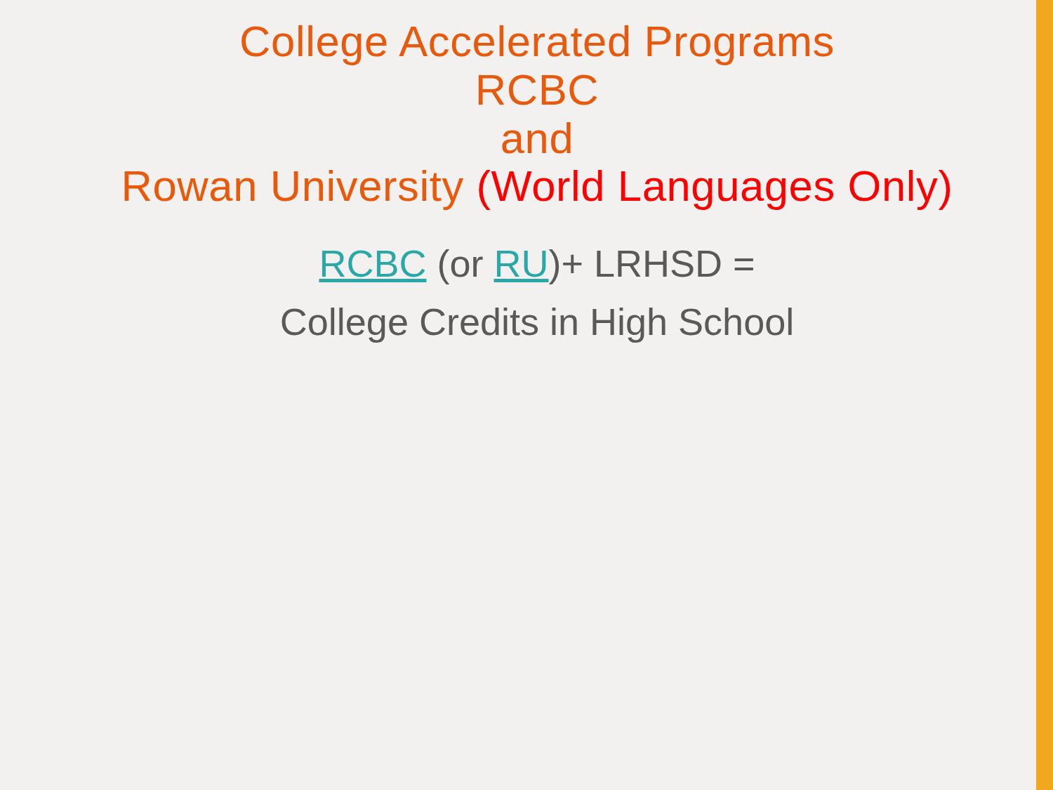College Accelerated Programs
RCBC
and
Rowan University (World Languages Only)
RCBC (or RU)+ LRHSD = College Credits in High School